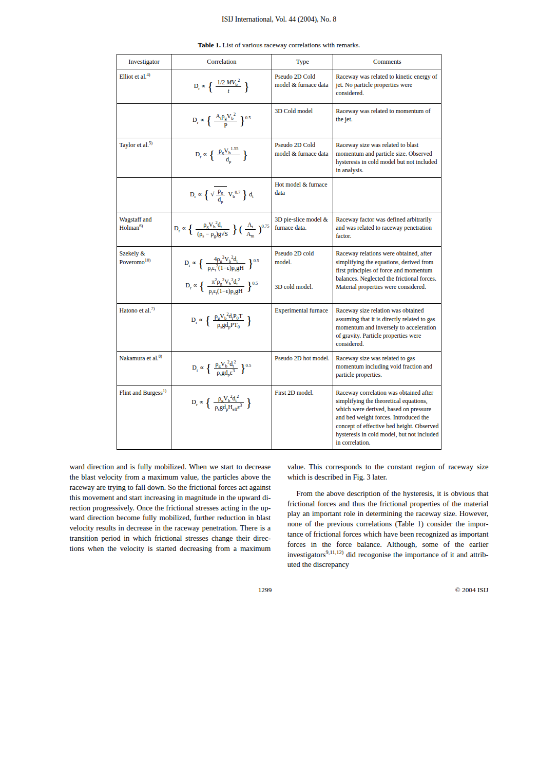ISIJ International, Vol. 44 (2004), No. 8
Table 1. List of various raceway correlations with remarks.
| Investigator | Correlation | Type | Comments |
| --- | --- | --- | --- |
| Elliot et al. 4) | D r ∝ { 1/2 MV b 2 t } | Pseudo 2D Cold model & furnace data | Raceway was related to kinetic energy of jet. No particle properties were considered. |
| | D r ∝ { A t ρ g V b 2 P } 0.5 | 3D Cold model | Raceway was related to momentum of the jet. |
| Taylor et al. 5) | D r ∝ { ρ g V b 1.55 d p } | Pseudo 2D Cold model & furnace data | Raceway size was related to blast momentum and particle size. Observed hysteresis in cold model but not included in analysis. |
| | D r ∝ { √ ρ g d p V b 0.7 } d t | Hot model & furnace data | |
| Wagstaff and Holman 6) | D r ∝ { ρ g V b 2 d t (ρ s − ρ g )g√S } ( A t A m ) 0.75 | 3D pie-slice model & furnace data. | Raceway factor was defined arbitrarily and was related to raceway penetration factor. |
| Szekely & Poveromo 10) | D r ∝ { 4ρ g 2 V b 2 d t ρ r ε t 2 (1−ε)ρ s gH } 0.5 D r ∝ { π 2 ρ g 2 V b 2 d t 2 ρ r ε t (1−ε)ρ s gH } 0.5 | Pseudo 2D cold model. 3D cold model. | Raceway relations were obtained, after simplifying the equations, derived from first principles of force and momentum balances. Neglected the frictional forces. Material properties were considered. |
| Hatono et al. 7) | D r ∝ { ρ g V b 2 d t P 0 T ρ s gd p PT 0 } | Experimental furnace | Raceway size relation was obtained assuming that it is directly related to gas momentum and inversely to acceleration of gravity. Particle properties were considered. |
| Nakamura et al. 8) | D r ∝ { ρ g V b 2 d t 2 ρ s gd p ε 3 } 0.5 | Pseudo 2D hot model. | Raceway size was related to gas momentum including void fraction and particle properties. |
| Flint and Burgess 1) | D r ∝ { ρ g V b 2 d t 2 ρ s gd p H eff ε 3 } | First 2D model. | Raceway correlation was obtained after simplifying the theoretical equations, which were derived, based on pressure and bed weight forces. Introduced the concept of effective bed height. Observed hysteresis in cold model, but not included in correlation. |
ward direction and is fully mobilized. When we start to decrease the blast velocity from a maximum value, the particles above the raceway are trying to fall down. So the frictional forces act against this movement and start increasing in magnitude in the upward direction progressively. Once the frictional stresses acting in the upward direction become fully mobilized, further reduction in blast velocity results in decrease in the raceway penetration. There is a transition period in which frictional stresses change their directions when the velocity is started decreasing from a maximum value. This corresponds to the constant region of raceway size which is described in Fig. 3 later.
From the above description of the hysteresis, it is obvious that frictional forces and thus the frictional properties of the material play an important role in determining the raceway size. However, none of the previous correlations (Table 1) consider the importance of frictional forces which have been recognized as important forces in the force balance. Although, some of the earlier investigators9,11,12) did recogonise the importance of it and attributed the discrepancy
1299 © 2004 ISIJ